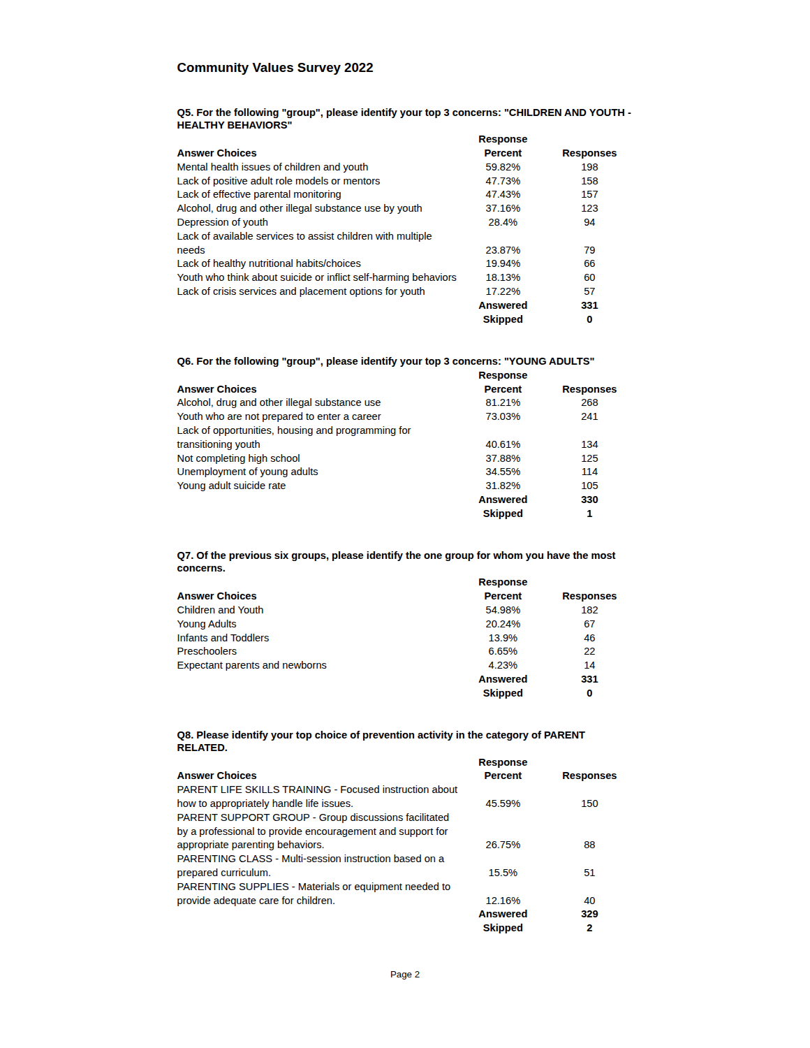Community Values Survey 2022
Q5. For the following "group", please identify your top 3 concerns: "CHILDREN AND YOUTH - HEALTHY BEHAVIORS"
| | Response | |
| Answer Choices | Percent | Responses |
| Mental health issues of children and youth | 59.82% | 198 |
| Lack of positive adult role models or mentors | 47.73% | 158 |
| Lack of effective parental monitoring | 47.43% | 157 |
| Alcohol, drug and other illegal substance use by youth | 37.16% | 123 |
| Depression of youth | 28.4% | 94 |
| Lack of available services to assist children with multiple needs | 23.87% | 79 |
| Lack of healthy nutritional habits/choices | 19.94% | 66 |
| Youth who think about suicide or inflict self-harming behaviors | 18.13% | 60 |
| Lack of crisis services and placement options for youth | 17.22% | 57 |
| | Answered | 331 |
| | Skipped | 0 |
Q6. For the following "group", please identify your top 3 concerns: "YOUNG ADULTS"
| | Response | |
| Answer Choices | Percent | Responses |
| Alcohol, drug and other illegal substance use | 81.21% | 268 |
| Youth who are not prepared to enter a career | 73.03% | 241 |
| Lack of opportunities, housing and programming for transitioning youth | 40.61% | 134 |
| Not completing high school | 37.88% | 125 |
| Unemployment of young adults | 34.55% | 114 |
| Young adult suicide rate | 31.82% | 105 |
| | Answered | 330 |
| | Skipped | 1 |
Q7. Of the previous six groups, please identify the one group for whom you have the most concerns.
| | Response | |
| Answer Choices | Percent | Responses |
| Children and Youth | 54.98% | 182 |
| Young Adults | 20.24% | 67 |
| Infants and Toddlers | 13.9% | 46 |
| Preschoolers | 6.65% | 22 |
| Expectant parents and newborns | 4.23% | 14 |
| | Answered | 331 |
| | Skipped | 0 |
Q8. Please identify your top choice of prevention activity in the category of PARENT RELATED.
| | Response | |
| Answer Choices | Percent | Responses |
| PARENT LIFE SKILLS TRAINING - Focused instruction about how to appropriately handle life issues. | 45.59% | 150 |
| PARENT SUPPORT GROUP - Group discussions facilitated by a professional to provide encouragement and support for appropriate parenting behaviors. | 26.75% | 88 |
| PARENTING CLASS - Multi-session instruction based on a prepared curriculum. | 15.5% | 51 |
| PARENTING SUPPLIES - Materials or equipment needed to provide adequate care for children. | 12.16% | 40 |
| | Answered | 329 |
| | Skipped | 2 |
Page 2